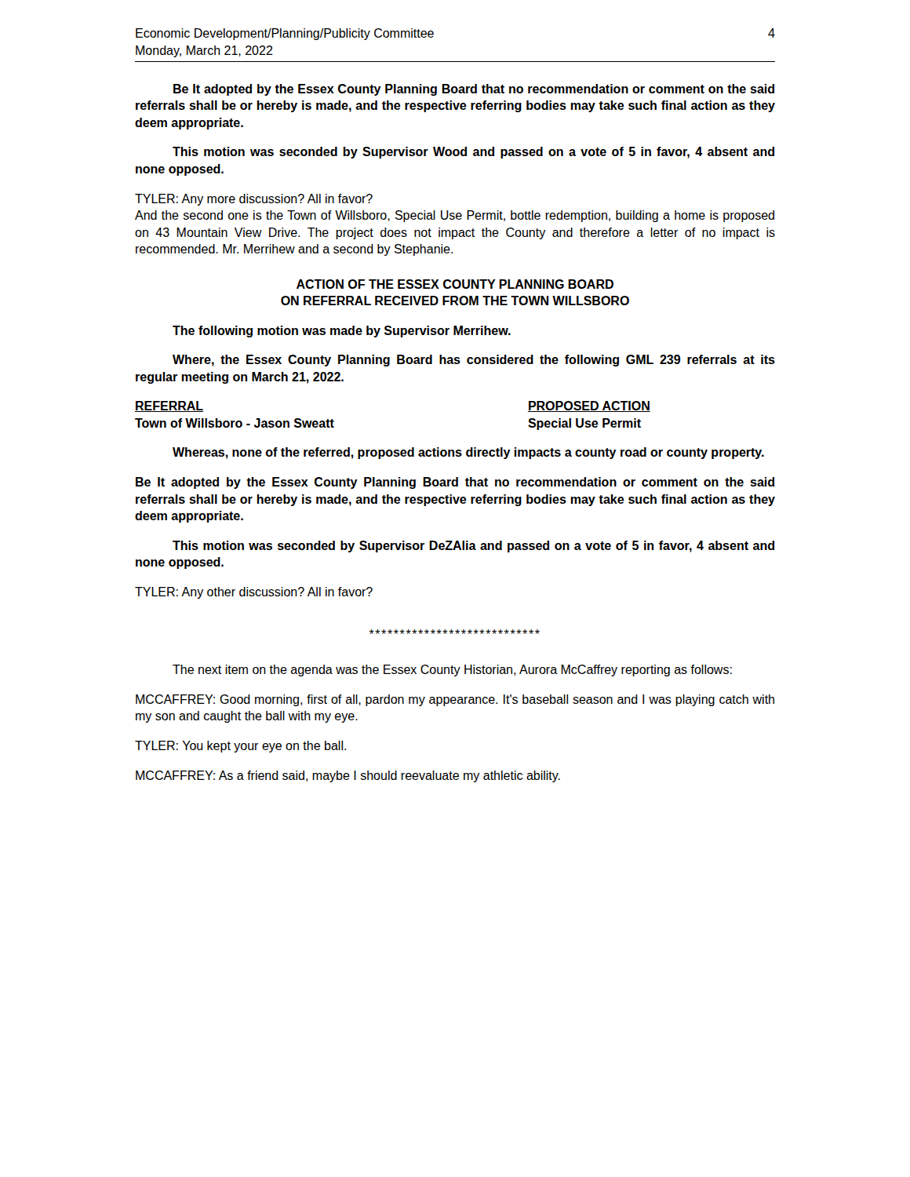Economic Development/Planning/Publicity Committee
Monday, March 21, 2022
4
Be It adopted by the Essex County Planning Board that no recommendation or comment on the said referrals shall be or hereby is made, and the respective referring bodies may take such final action as they deem appropriate.
This motion was seconded by Supervisor Wood and passed on a vote of 5 in favor, 4 absent and none opposed.
TYLER: Any more discussion? All in favor?
And the second one is the Town of Willsboro, Special Use Permit, bottle redemption, building a home is proposed on 43 Mountain View Drive. The project does not impact the County and therefore a letter of no impact is recommended. Mr. Merrihew and a second by Stephanie.
ACTION OF THE ESSEX COUNTY PLANNING BOARD
ON REFERRAL RECEIVED FROM THE TOWN WILLSBORO
The following motion was made by Supervisor Merrihew.
Where, the Essex County Planning Board has considered the following GML 239 referrals at its regular meeting on March 21, 2022.
| REFERRAL | PROPOSED ACTION |
| --- | --- |
| Town of Willsboro - Jason Sweatt | Special Use Permit |
Whereas, none of the referred, proposed actions directly impacts a county road or county property.
Be It adopted by the Essex County Planning Board that no recommendation or comment on the said referrals shall be or hereby is made, and the respective referring bodies may take such final action as they deem appropriate.
This motion was seconded by Supervisor DeZAlia and passed on a vote of 5 in favor, 4 absent and none opposed.
TYLER: Any other discussion? All in favor?
****************************
The next item on the agenda was the Essex County Historian, Aurora McCaffrey reporting as follows:
MCCAFFREY: Good morning, first of all, pardon my appearance. It's baseball season and I was playing catch with my son and caught the ball with my eye.
TYLER: You kept your eye on the ball.
MCCAFFREY: As a friend said, maybe I should reevaluate my athletic ability.